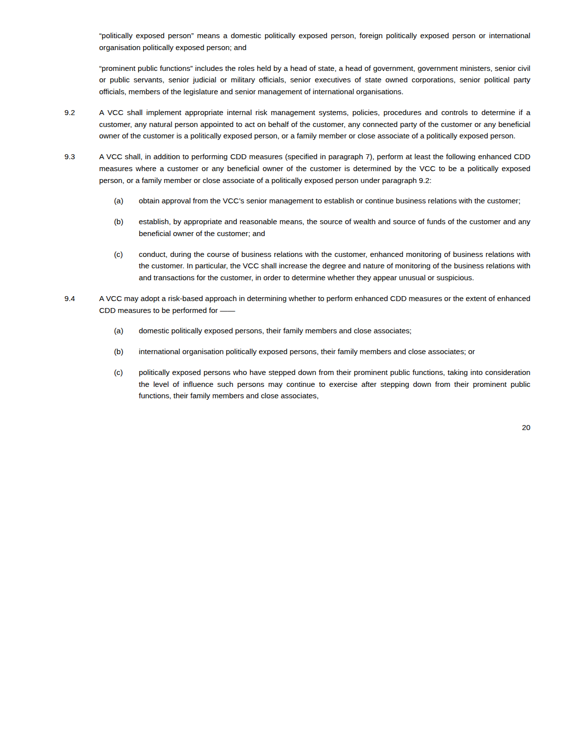“politically exposed person” means a domestic politically exposed person, foreign politically exposed person or international organisation politically exposed person; and
“prominent public functions” includes the roles held by a head of state, a head of government, government ministers, senior civil or public servants, senior judicial or military officials, senior executives of state owned corporations, senior political party officials, members of the legislature and senior management of international organisations.
9.2
A VCC shall implement appropriate internal risk management systems, policies, procedures and controls to determine if a customer, any natural person appointed to act on behalf of the customer, any connected party of the customer or any beneficial owner of the customer is a politically exposed person, or a family member or close associate of a politically exposed person.
9.3
A VCC shall, in addition to performing CDD measures (specified in paragraph 7), perform at least the following enhanced CDD measures where a customer or any beneficial owner of the customer is determined by the VCC to be a politically exposed person, or a family member or close associate of a politically exposed person under paragraph 9.2:
(a)
obtain approval from the VCC’s senior management to establish or continue business relations with the customer;
(b)
establish, by appropriate and reasonable means, the source of wealth and source of funds of the customer and any beneficial owner of the customer; and
(c)
conduct, during the course of business relations with the customer, enhanced monitoring of business relations with the customer. In particular, the VCC shall increase the degree and nature of monitoring of the business relations with and transactions for the customer, in order to determine whether they appear unusual or suspicious.
9.4
A VCC may adopt a risk-based approach in determining whether to perform enhanced CDD measures or the extent of enhanced CDD measures to be performed for ——
(a)
domestic politically exposed persons, their family members and close associates;
(b)
international organisation politically exposed persons, their family members and close associates; or
(c)
politically exposed persons who have stepped down from their prominent public functions, taking into consideration the level of influence such persons may continue to exercise after stepping down from their prominent public functions, their family members and close associates,
20